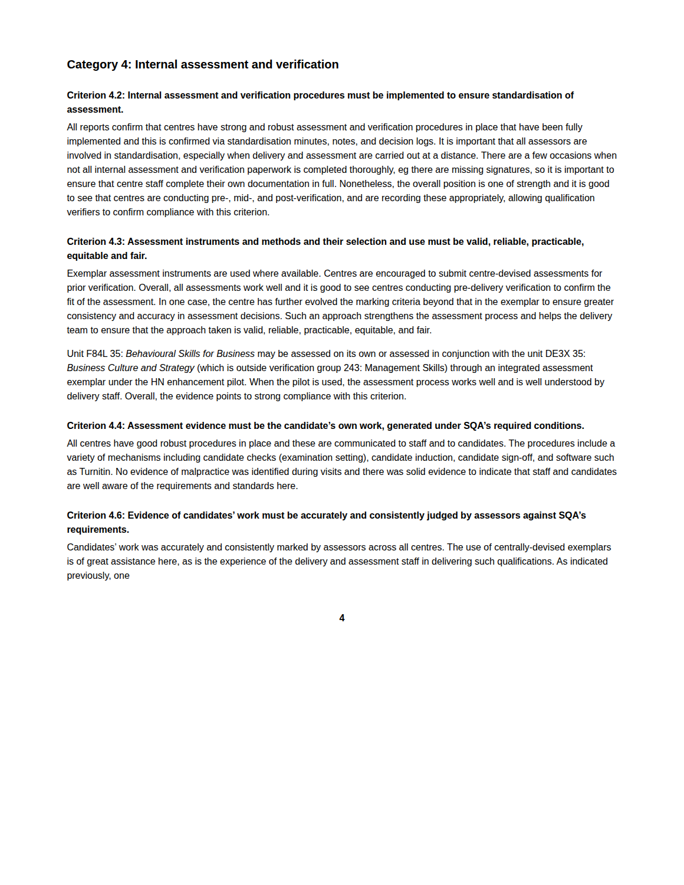Category 4: Internal assessment and verification
Criterion 4.2: Internal assessment and verification procedures must be implemented to ensure standardisation of assessment.
All reports confirm that centres have strong and robust assessment and verification procedures in place that have been fully implemented and this is confirmed via standardisation minutes, notes, and decision logs. It is important that all assessors are involved in standardisation, especially when delivery and assessment are carried out at a distance. There are a few occasions when not all internal assessment and verification paperwork is completed thoroughly, eg there are missing signatures, so it is important to ensure that centre staff complete their own documentation in full. Nonetheless, the overall position is one of strength and it is good to see that centres are conducting pre-, mid-, and post-verification, and are recording these appropriately, allowing qualification verifiers to confirm compliance with this criterion.
Criterion 4.3: Assessment instruments and methods and their selection and use must be valid, reliable, practicable, equitable and fair.
Exemplar assessment instruments are used where available. Centres are encouraged to submit centre-devised assessments for prior verification. Overall, all assessments work well and it is good to see centres conducting pre-delivery verification to confirm the fit of the assessment. In one case, the centre has further evolved the marking criteria beyond that in the exemplar to ensure greater consistency and accuracy in assessment decisions. Such an approach strengthens the assessment process and helps the delivery team to ensure that the approach taken is valid, reliable, practicable, equitable, and fair.
Unit F84L 35: Behavioural Skills for Business may be assessed on its own or assessed in conjunction with the unit DE3X 35: Business Culture and Strategy (which is outside verification group 243: Management Skills) through an integrated assessment exemplar under the HN enhancement pilot. When the pilot is used, the assessment process works well and is well understood by delivery staff. Overall, the evidence points to strong compliance with this criterion.
Criterion 4.4: Assessment evidence must be the candidate’s own work, generated under SQA’s required conditions.
All centres have good robust procedures in place and these are communicated to staff and to candidates. The procedures include a variety of mechanisms including candidate checks (examination setting), candidate induction, candidate sign-off, and software such as Turnitin. No evidence of malpractice was identified during visits and there was solid evidence to indicate that staff and candidates are well aware of the requirements and standards here.
Criterion 4.6: Evidence of candidates’ work must be accurately and consistently judged by assessors against SQA’s requirements.
Candidates’ work was accurately and consistently marked by assessors across all centres. The use of centrally-devised exemplars is of great assistance here, as is the experience of the delivery and assessment staff in delivering such qualifications. As indicated previously, one
4